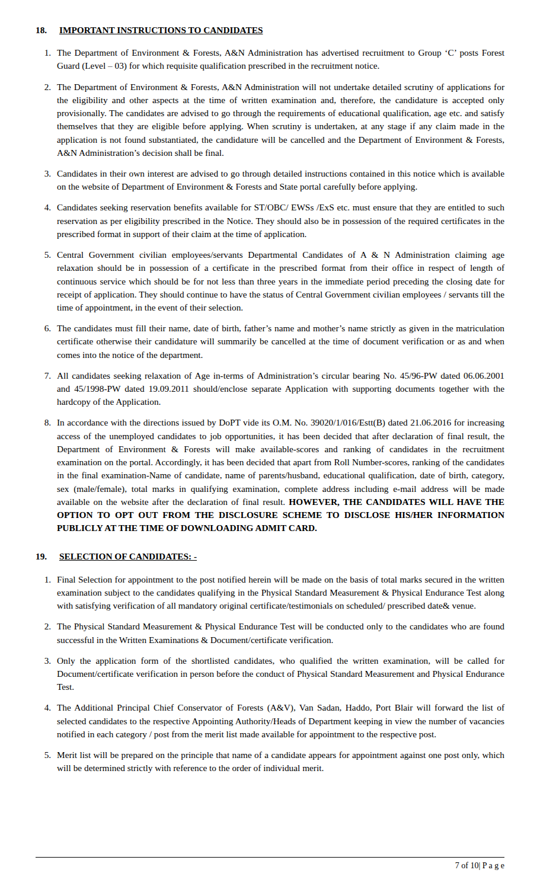18.
IMPORTANT INSTRUCTIONS TO CANDIDATES
The Department of Environment & Forests, A&N Administration has advertised recruitment to Group ‘C’ posts Forest Guard (Level – 03) for which requisite qualification prescribed in the recruitment notice.
The Department of Environment & Forests, A&N Administration will not undertake detailed scrutiny of applications for the eligibility and other aspects at the time of written examination and, therefore, the candidature is accepted only provisionally. The candidates are advised to go through the requirements of educational qualification, age etc. and satisfy themselves that they are eligible before applying. When scrutiny is undertaken, at any stage if any claim made in the application is not found substantiated, the candidature will be cancelled and the Department of Environment & Forests, A&N Administration’s decision shall be final.
Candidates in their own interest are advised to go through detailed instructions contained in this notice which is available on the website of Department of Environment & Forests and State portal carefully before applying.
Candidates seeking reservation benefits available for ST/OBC/ EWSs /ExS etc. must ensure that they are entitled to such reservation as per eligibility prescribed in the Notice. They should also be in possession of the required certificates in the prescribed format in support of their claim at the time of application.
Central Government civilian employees/servants Departmental Candidates of A & N Administration claiming age relaxation should be in possession of a certificate in the prescribed format from their office in respect of length of continuous service which should be for not less than three years in the immediate period preceding the closing date for receipt of application. They should continue to have the status of Central Government civilian employees / servants till the time of appointment, in the event of their selection.
The candidates must fill their name, date of birth, father’s name and mother’s name strictly as given in the matriculation certificate otherwise their candidature will summarily be cancelled at the time of document verification or as and when comes into the notice of the department.
All candidates seeking relaxation of Age in-terms of Administration’s circular bearing No. 45/96-PW dated 06.06.2001 and 45/1998-PW dated 19.09.2011 should/enclose separate Application with supporting documents together with the hardcopy of the Application.
In accordance with the directions issued by DoPT vide its O.M. No. 39020/1/016/Estt(B) dated 21.06.2016 for increasing access of the unemployed candidates to job opportunities, it has been decided that after declaration of final result, the Department of Environment & Forests will make available-scores and ranking of candidates in the recruitment examination on the portal. Accordingly, it has been decided that apart from Roll Number-scores, ranking of the candidates in the final examination-Name of candidate, name of parents/husband, educational qualification, date of birth, category, sex (male/female), total marks in qualifying examination, complete address including e-mail address will be made available on the website after the declaration of final result. HOWEVER, THE CANDIDATES WILL HAVE THE OPTION TO OPT OUT FROM THE DISCLOSURE SCHEME TO DISCLOSE HIS/HER INFORMATION PUBLICLY AT THE TIME OF DOWNLOADING ADMIT CARD.
19.
SELECTION OF CANDIDATES: -
Final Selection for appointment to the post notified herein will be made on the basis of total marks secured in the written examination subject to the candidates qualifying in the Physical Standard Measurement & Physical Endurance Test along with satisfying verification of all mandatory original certificate/testimonials on scheduled/ prescribed date& venue.
The Physical Standard Measurement & Physical Endurance Test will be conducted only to the candidates who are found successful in the Written Examinations & Document/certificate verification.
Only the application form of the shortlisted candidates, who qualified the written examination, will be called for Document/certificate verification in person before the conduct of Physical Standard Measurement and Physical Endurance Test.
The Additional Principal Chief Conservator of Forests (A&V), Van Sadan, Haddo, Port Blair will forward the list of selected candidates to the respective Appointing Authority/Heads of Department keeping in view the number of vacancies notified in each category / post from the merit list made available for appointment to the respective post.
Merit list will be prepared on the principle that name of a candidate appears for appointment against one post only, which will be determined strictly with reference to the order of individual merit.
 
7 of 10| P a g e